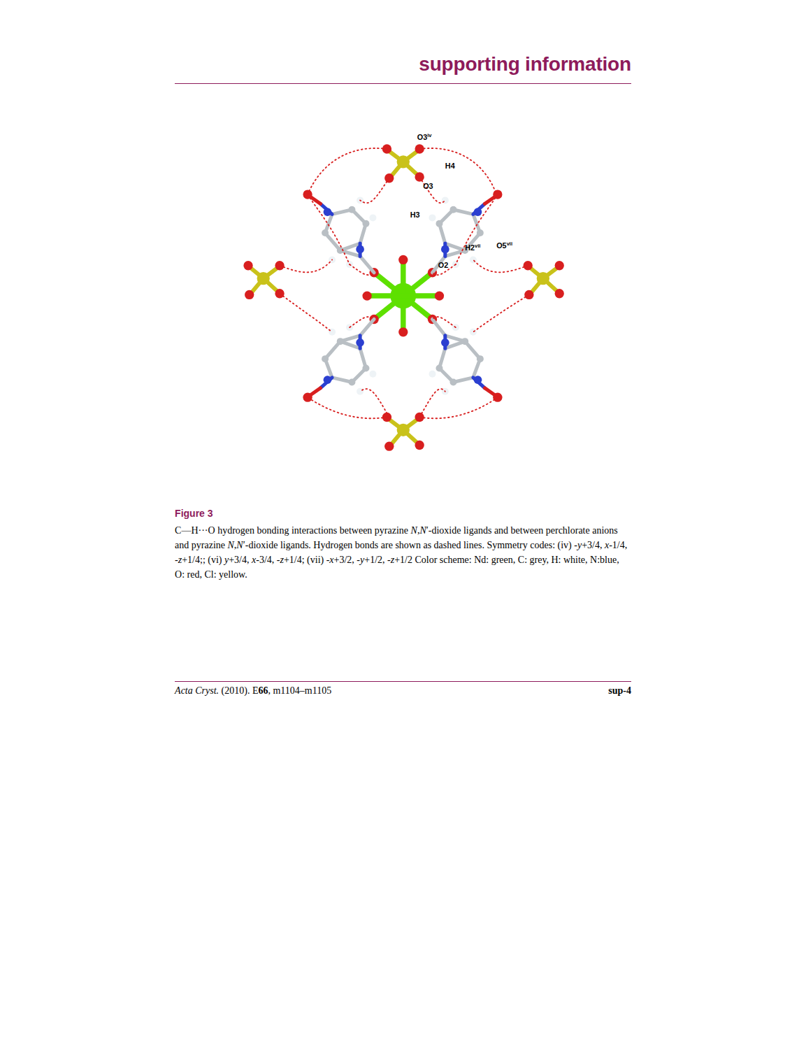supporting information
O3iv H4 O3 H3 H2vii O5vii O2
Figure 3
C—H···O hydrogen bonding interactions between pyrazine N,N′-dioxide ligands and between perchlorate anions and pyrazine N,N′-dioxide ligands. Hydrogen bonds are shown as dashed lines. Symmetry codes: (iv) -y+3/4, x-1/4, -z+1/4;; (vi) y+3/4, x-3/4, -z+1/4; (vii) -x+3/2, -y+1/2, -z+1/2 Color scheme: Nd: green, C: grey, H: white, N:blue, O: red, Cl: yellow.
Acta Cryst. (2010). E66, m1104–m1105
sup-4